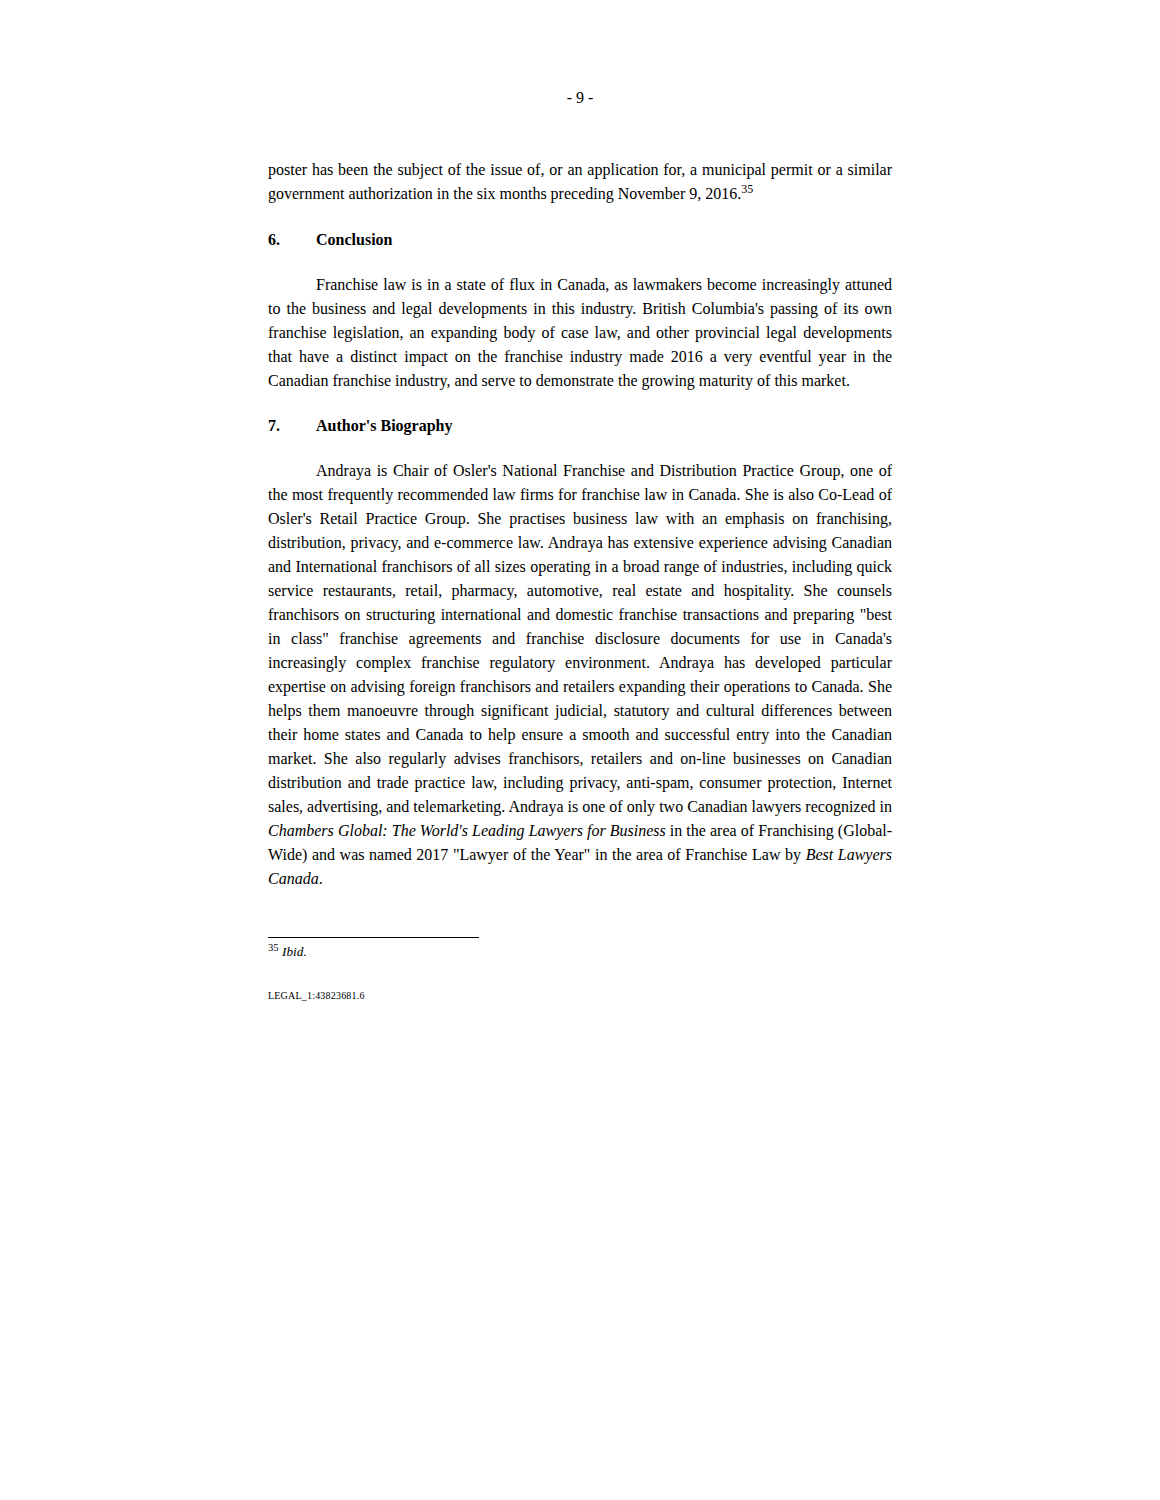- 9 -
poster has been the subject of the issue of, or an application for, a municipal permit or a similar government authorization in the six months preceding November 9, 2016.35
6. Conclusion
Franchise law is in a state of flux in Canada, as lawmakers become increasingly attuned to the business and legal developments in this industry. British Columbia's passing of its own franchise legislation, an expanding body of case law, and other provincial legal developments that have a distinct impact on the franchise industry made 2016 a very eventful year in the Canadian franchise industry, and serve to demonstrate the growing maturity of this market.
7. Author's Biography
Andraya is Chair of Osler's National Franchise and Distribution Practice Group, one of the most frequently recommended law firms for franchise law in Canada. She is also Co-Lead of Osler's Retail Practice Group. She practises business law with an emphasis on franchising, distribution, privacy, and e-commerce law. Andraya has extensive experience advising Canadian and International franchisors of all sizes operating in a broad range of industries, including quick service restaurants, retail, pharmacy, automotive, real estate and hospitality. She counsels franchisors on structuring international and domestic franchise transactions and preparing "best in class" franchise agreements and franchise disclosure documents for use in Canada's increasingly complex franchise regulatory environment. Andraya has developed particular expertise on advising foreign franchisors and retailers expanding their operations to Canada. She helps them manoeuvre through significant judicial, statutory and cultural differences between their home states and Canada to help ensure a smooth and successful entry into the Canadian market. She also regularly advises franchisors, retailers and on-line businesses on Canadian distribution and trade practice law, including privacy, anti-spam, consumer protection, Internet sales, advertising, and telemarketing. Andraya is one of only two Canadian lawyers recognized in Chambers Global: The World's Leading Lawyers for Business in the area of Franchising (Global-Wide) and was named 2017 "Lawyer of the Year" in the area of Franchise Law by Best Lawyers Canada.
35 Ibid.
LEGAL_1:43823681.6